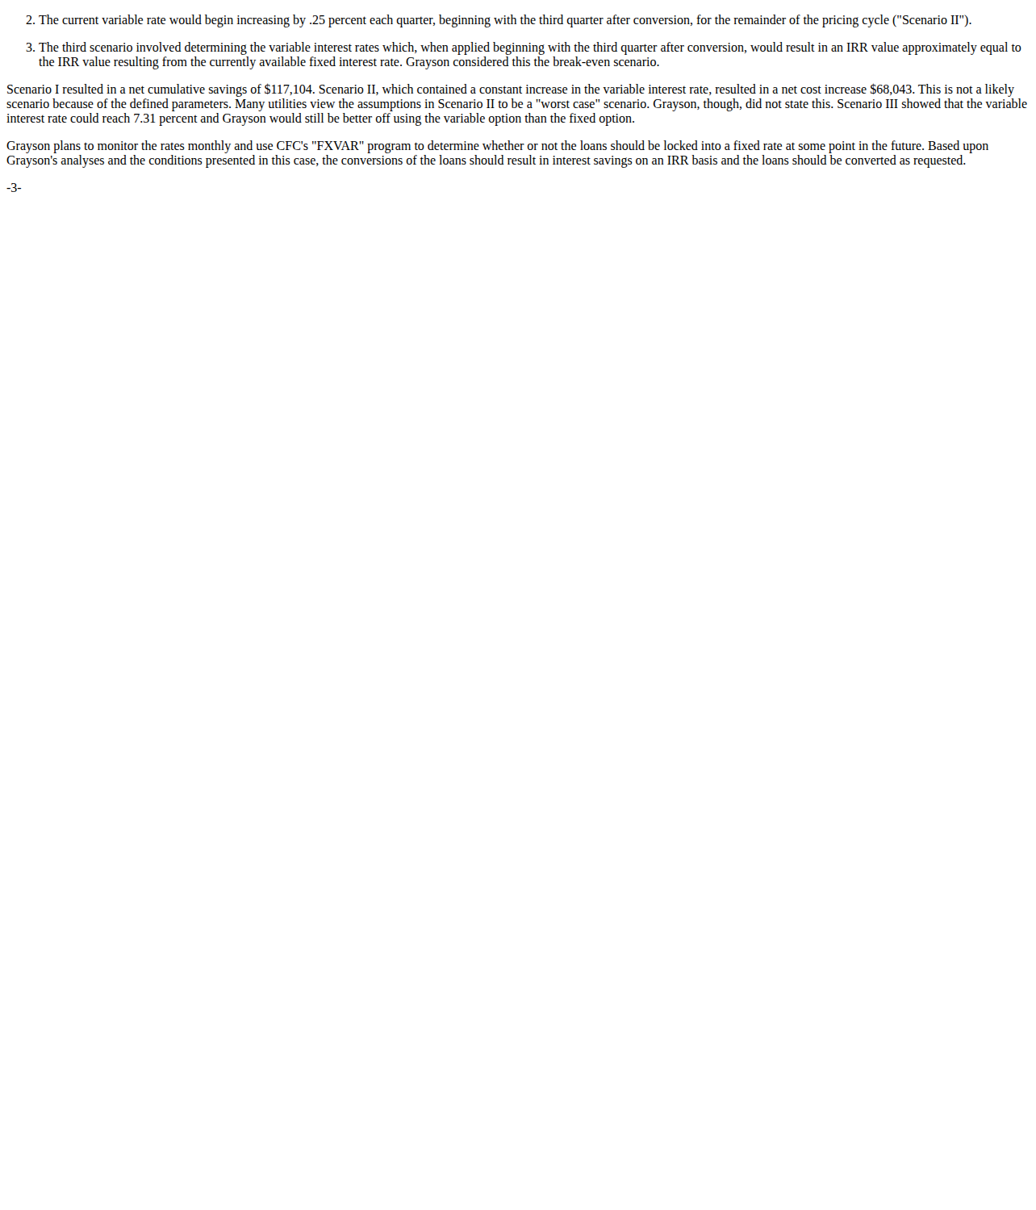The current variable rate would begin increasing by .25 percent each quarter, beginning with the third quarter after conversion, for the remainder of the pricing cycle ("Scenario II").
The third scenario involved determining the variable interest rates which, when applied beginning with the third quarter after conversion, would result in an IRR value approximately equal to the IRR value resulting from the currently available fixed interest rate. Grayson considered this the break-even scenario.
Scenario I resulted in a net cumulative savings of $117,104. Scenario II, which contained a constant increase in the variable interest rate, resulted in a net cost increase $68,043. This is not a likely scenario because of the defined parameters. Many utilities view the assumptions in Scenario II to be a "worst case" scenario. Grayson, though, did not state this. Scenario III showed that the variable interest rate could reach 7.31 percent and Grayson would still be better off using the variable option than the fixed option.
Grayson plans to monitor the rates monthly and use CFC's "FXVAR" program to determine whether or not the loans should be locked into a fixed rate at some point in the future. Based upon Grayson's analyses and the conditions presented in this case, the conversions of the loans should result in interest savings on an IRR basis and the loans should be converted as requested.
-3-